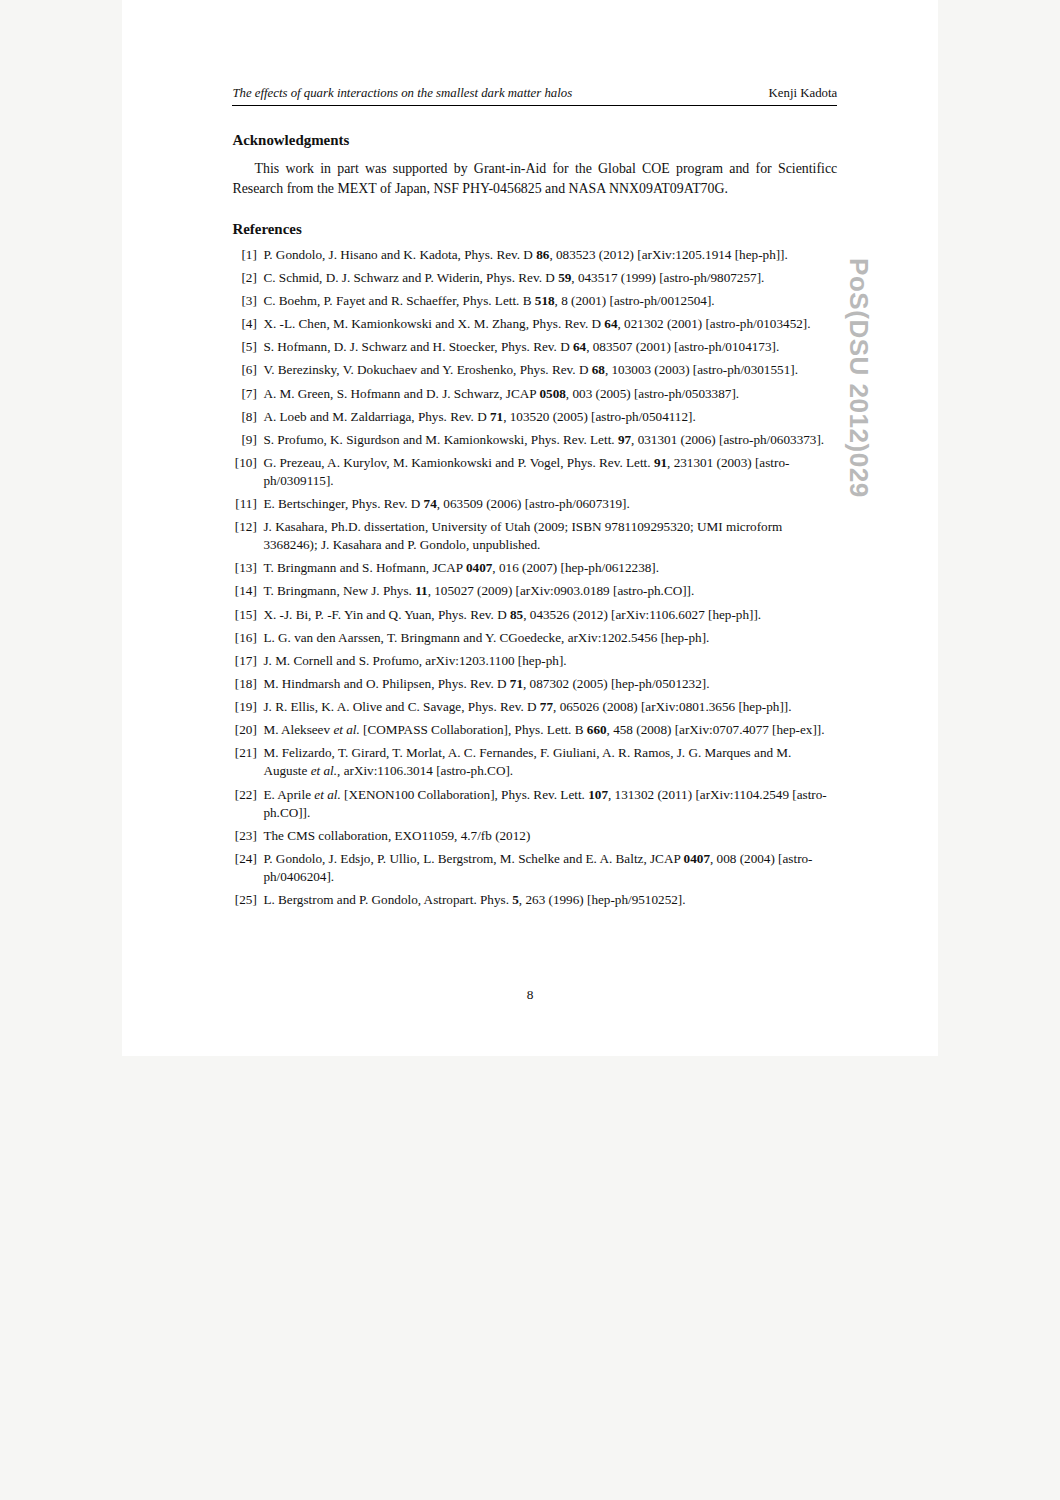The effects of quark interactions on the smallest dark matter halos Kenji Kadota
PoS(DSU 2012)029
Acknowledgments
This work in part was supported by Grant-in-Aid for the Global COE program and for Scientificc Research from the MEXT of Japan, NSF PHY-0456825 and NASA NNX09AT09AT70G.
References
[1] P. Gondolo, J. Hisano and K. Kadota, Phys. Rev. D 86, 083523 (2012) [arXiv:1205.1914 [hep-ph]].
[2] C. Schmid, D. J. Schwarz and P. Widerin, Phys. Rev. D 59, 043517 (1999) [astro-ph/9807257].
[3] C. Boehm, P. Fayet and R. Schaeffer, Phys. Lett. B 518, 8 (2001) [astro-ph/0012504].
[4] X. -L. Chen, M. Kamionkowski and X. M. Zhang, Phys. Rev. D 64, 021302 (2001) [astro-ph/0103452].
[5] S. Hofmann, D. J. Schwarz and H. Stoecker, Phys. Rev. D 64, 083507 (2001) [astro-ph/0104173].
[6] V. Berezinsky, V. Dokuchaev and Y. Eroshenko, Phys. Rev. D 68, 103003 (2003) [astro-ph/0301551].
[7] A. M. Green, S. Hofmann and D. J. Schwarz, JCAP 0508, 003 (2005) [astro-ph/0503387].
[8] A. Loeb and M. Zaldarriaga, Phys. Rev. D 71, 103520 (2005) [astro-ph/0504112].
[9] S. Profumo, K. Sigurdson and M. Kamionkowski, Phys. Rev. Lett. 97, 031301 (2006) [astro-ph/0603373].
[10] G. Prezeau, A. Kurylov, M. Kamionkowski and P. Vogel, Phys. Rev. Lett. 91, 231301 (2003) [astro-ph/0309115].
[11] E. Bertschinger, Phys. Rev. D 74, 063509 (2006) [astro-ph/0607319].
[12] J. Kasahara, Ph.D. dissertation, University of Utah (2009; ISBN 9781109295320; UMI microform 3368246); J. Kasahara and P. Gondolo, unpublished.
[13] T. Bringmann and S. Hofmann, JCAP 0407, 016 (2007) [hep-ph/0612238].
[14] T. Bringmann, New J. Phys. 11, 105027 (2009) [arXiv:0903.0189 [astro-ph.CO]].
[15] X. -J. Bi, P. -F. Yin and Q. Yuan, Phys. Rev. D 85, 043526 (2012) [arXiv:1106.6027 [hep-ph]].
[16] L. G. van den Aarssen, T. Bringmann and Y. CGoedecke, arXiv:1202.5456 [hep-ph].
[17] J. M. Cornell and S. Profumo, arXiv:1203.1100 [hep-ph].
[18] M. Hindmarsh and O. Philipsen, Phys. Rev. D 71, 087302 (2005) [hep-ph/0501232].
[19] J. R. Ellis, K. A. Olive and C. Savage, Phys. Rev. D 77, 065026 (2008) [arXiv:0801.3656 [hep-ph]].
[20] M. Alekseev et al. [COMPASS Collaboration], Phys. Lett. B 660, 458 (2008) [arXiv:0707.4077 [hep-ex]].
[21] M. Felizardo, T. Girard, T. Morlat, A. C. Fernandes, F. Giuliani, A. R. Ramos, J. G. Marques and M. Auguste et al., arXiv:1106.3014 [astro-ph.CO].
[22] E. Aprile et al. [XENON100 Collaboration], Phys. Rev. Lett. 107, 131302 (2011) [arXiv:1104.2549 [astro-ph.CO]].
[23] The CMS collaboration, EXO11059, 4.7/fb (2012)
[24] P. Gondolo, J. Edsjo, P. Ullio, L. Bergstrom, M. Schelke and E. A. Baltz, JCAP 0407, 008 (2004) [astro-ph/0406204].
[25] L. Bergstrom and P. Gondolo, Astropart. Phys. 5, 263 (1996) [hep-ph/9510252].
8